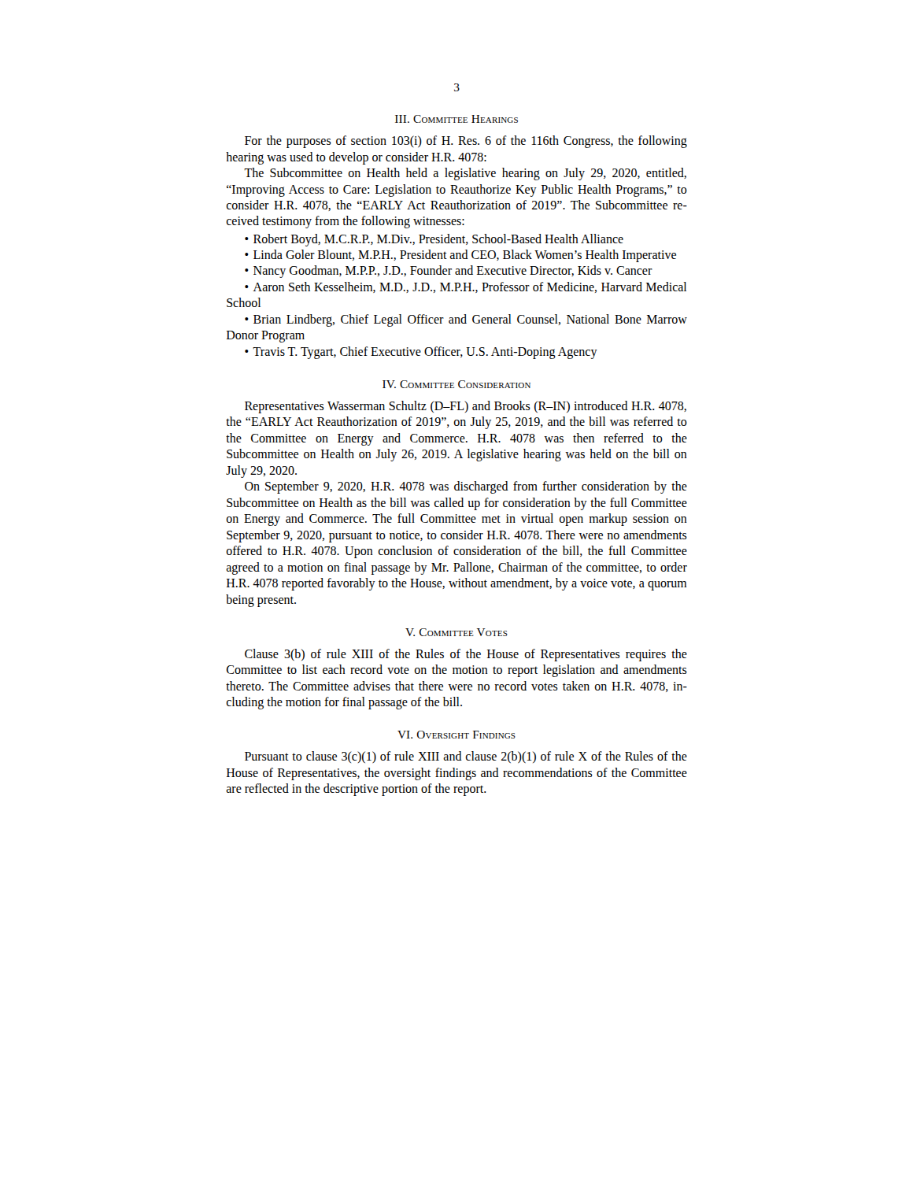3
III. Committee Hearings
For the purposes of section 103(i) of H. Res. 6 of the 116th Congress, the following hearing was used to develop or consider H.R. 4078:
The Subcommittee on Health held a legislative hearing on July 29, 2020, entitled, “Improving Access to Care: Legislation to Reauthorize Key Public Health Programs,” to consider H.R. 4078, the “EARLY Act Reauthorization of 2019”. The Subcommittee received testimony from the following witnesses:
Robert Boyd, M.C.R.P., M.Div., President, School-Based Health Alliance
Linda Goler Blount, M.P.H., President and CEO, Black Women’s Health Imperative
Nancy Goodman, M.P.P., J.D., Founder and Executive Director, Kids v. Cancer
Aaron Seth Kesselheim, M.D., J.D., M.P.H., Professor of Medicine, Harvard Medical School
Brian Lindberg, Chief Legal Officer and General Counsel, National Bone Marrow Donor Program
Travis T. Tygart, Chief Executive Officer, U.S. Anti-Doping Agency
IV. Committee Consideration
Representatives Wasserman Schultz (D–FL) and Brooks (R–IN) introduced H.R. 4078, the “EARLY Act Reauthorization of 2019”, on July 25, 2019, and the bill was referred to the Committee on Energy and Commerce. H.R. 4078 was then referred to the Subcommittee on Health on July 26, 2019. A legislative hearing was held on the bill on July 29, 2020.
On September 9, 2020, H.R. 4078 was discharged from further consideration by the Subcommittee on Health as the bill was called up for consideration by the full Committee on Energy and Commerce. The full Committee met in virtual open markup session on September 9, 2020, pursuant to notice, to consider H.R. 4078. There were no amendments offered to H.R. 4078. Upon conclusion of consideration of the bill, the full Committee agreed to a motion on final passage by Mr. Pallone, Chairman of the committee, to order H.R. 4078 reported favorably to the House, without amendment, by a voice vote, a quorum being present.
V. Committee Votes
Clause 3(b) of rule XIII of the Rules of the House of Representatives requires the Committee to list each record vote on the motion to report legislation and amendments thereto. The Committee advises that there were no record votes taken on H.R. 4078, including the motion for final passage of the bill.
VI. Oversight Findings
Pursuant to clause 3(c)(1) of rule XIII and clause 2(b)(1) of rule X of the Rules of the House of Representatives, the oversight findings and recommendations of the Committee are reflected in the descriptive portion of the report.